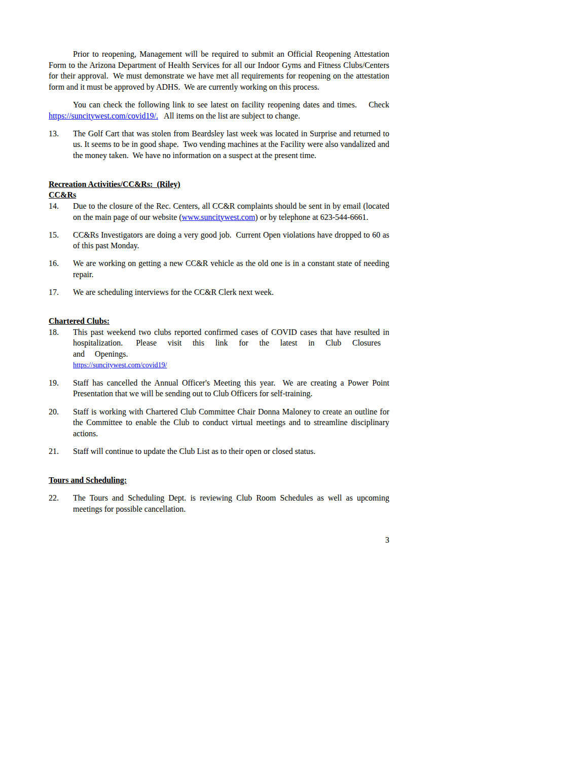Prior to reopening, Management will be required to submit an Official Reopening Attestation Form to the Arizona Department of Health Services for all our Indoor Gyms and Fitness Clubs/Centers for their approval. We must demonstrate we have met all requirements for reopening on the attestation form and it must be approved by ADHS. We are currently working on this process.
You can check the following link to see latest on facility reopening dates and times. Check https://suncitywest.com/covid19/. All items on the list are subject to change.
13. The Golf Cart that was stolen from Beardsley last week was located in Surprise and returned to us. It seems to be in good shape. Two vending machines at the Facility were also vandalized and the money taken. We have no information on a suspect at the present time.
Recreation Activities/CC&Rs: (Riley)
CC&Rs
14. Due to the closure of the Rec. Centers, all CC&R complaints should be sent in by email (located on the main page of our website (www.suncitywest.com) or by telephone at 623-544-6661.
15. CC&Rs Investigators are doing a very good job. Current Open violations have dropped to 60 as of this past Monday.
16. We are working on getting a new CC&R vehicle as the old one is in a constant state of needing repair.
17. We are scheduling interviews for the CC&R Clerk next week.
Chartered Clubs:
18. This past weekend two clubs reported confirmed cases of COVID cases that have resulted in hospitalization. Please visit this link for the latest in Club Closures and Openings.
https://suncitywest.com/covid19/
19. Staff has cancelled the Annual Officer's Meeting this year. We are creating a Power Point Presentation that we will be sending out to Club Officers for self-training.
20. Staff is working with Chartered Club Committee Chair Donna Maloney to create an outline for the Committee to enable the Club to conduct virtual meetings and to streamline disciplinary actions.
21. Staff will continue to update the Club List as to their open or closed status.
Tours and Scheduling:
22. The Tours and Scheduling Dept. is reviewing Club Room Schedules as well as upcoming meetings for possible cancellation.
3